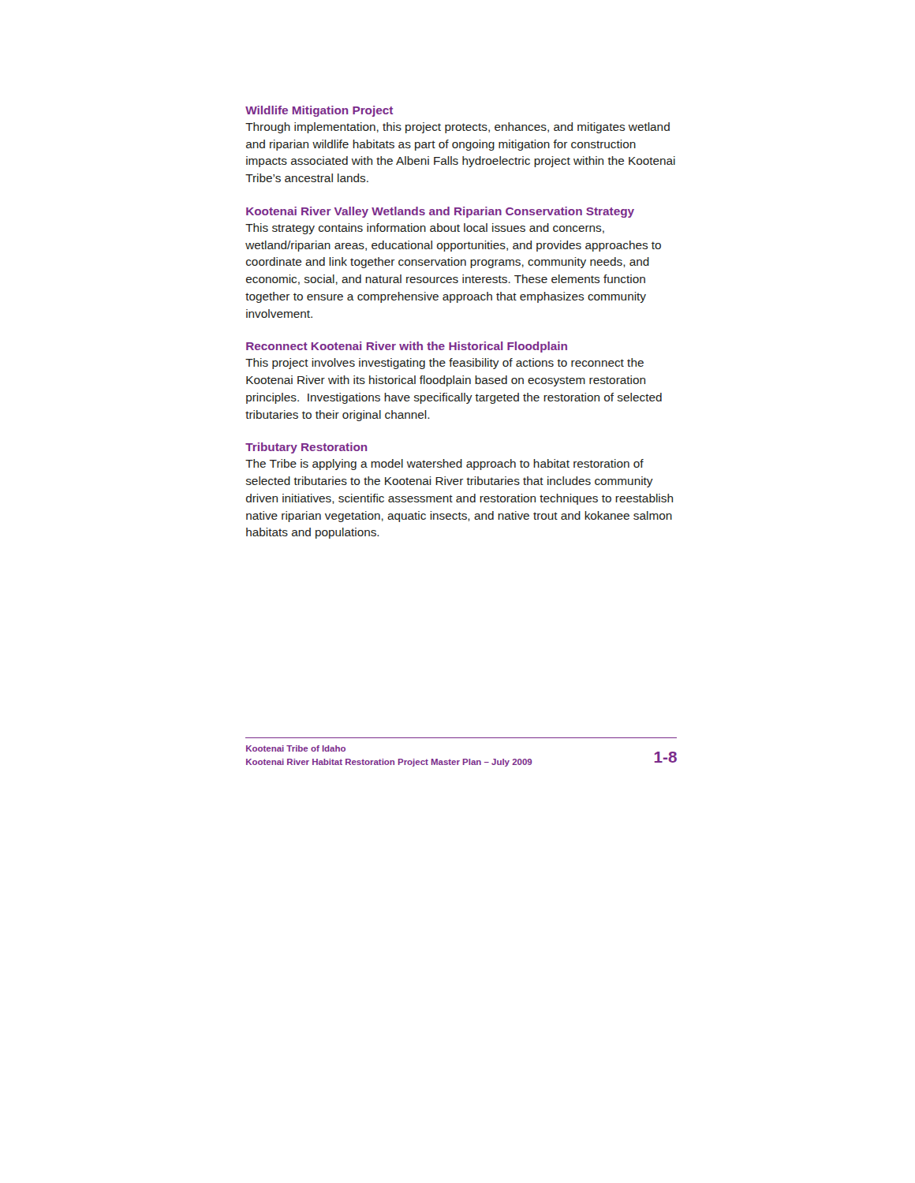Wildlife Mitigation Project
Through implementation, this project protects, enhances, and mitigates wetland and riparian wildlife habitats as part of ongoing mitigation for construction impacts associated with the Albeni Falls hydroelectric project within the Kootenai Tribe’s ancestral lands.
Kootenai River Valley Wetlands and Riparian Conservation Strategy
This strategy contains information about local issues and concerns, wetland/riparian areas, educational opportunities, and provides approaches to coordinate and link together conservation programs, community needs, and economic, social, and natural resources interests. These elements function together to ensure a comprehensive approach that emphasizes community involvement.
Reconnect Kootenai River with the Historical Floodplain
This project involves investigating the feasibility of actions to reconnect the Kootenai River with its historical floodplain based on ecosystem restoration principles. Investigations have specifically targeted the restoration of selected tributaries to their original channel.
Tributary Restoration
The Tribe is applying a model watershed approach to habitat restoration of selected tributaries to the Kootenai River tributaries that includes community driven initiatives, scientific assessment and restoration techniques to reestablish native riparian vegetation, aquatic insects, and native trout and kokanee salmon habitats and populations.
Kootenai Tribe of Idaho
Kootenai River Habitat Restoration Project Master Plan – July 2009
1-8